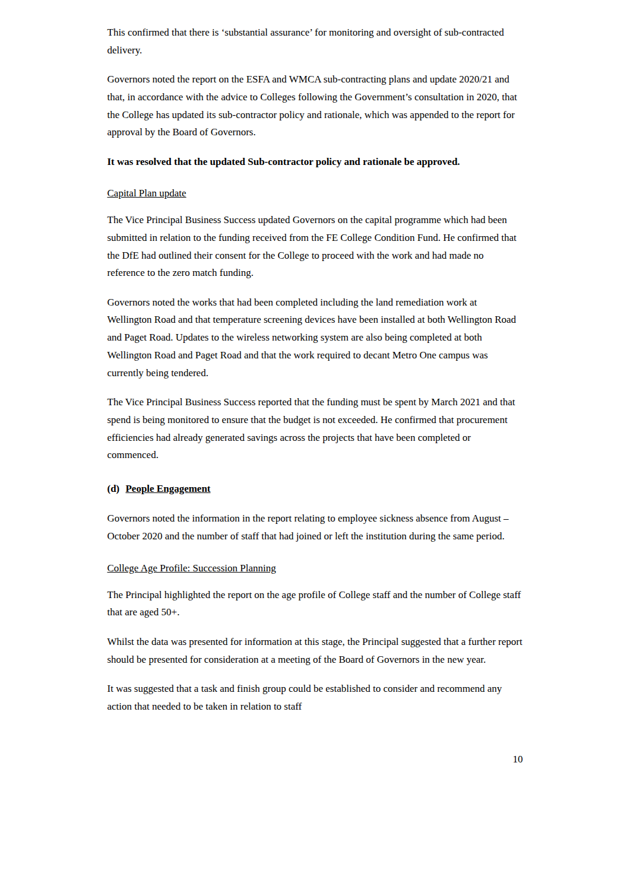This confirmed that there is ‘substantial assurance’ for monitoring and oversight of sub-contracted delivery.
Governors noted the report on the ESFA and WMCA sub-contracting plans and update 2020/21 and that, in accordance with the advice to Colleges following the Government’s consultation in 2020, that the College has updated its sub-contractor policy and rationale, which was appended to the report for approval by the Board of Governors.
It was resolved that the updated Sub-contractor policy and rationale be approved.
Capital Plan update
The Vice Principal Business Success updated Governors on the capital programme which had been submitted in relation to the funding received from the FE College Condition Fund. He confirmed that the DfE had outlined their consent for the College to proceed with the work and had made no reference to the zero match funding.
Governors noted the works that had been completed including the land remediation work at Wellington Road and that temperature screening devices have been installed at both Wellington Road and Paget Road. Updates to the wireless networking system are also being completed at both Wellington Road and Paget Road and that the work required to decant Metro One campus was currently being tendered.
The Vice Principal Business Success reported that the funding must be spent by March 2021 and that spend is being monitored to ensure that the budget is not exceeded. He confirmed that procurement efficiencies had already generated savings across the projects that have been completed or commenced.
(d) People Engagement
Governors noted the information in the report relating to employee sickness absence from August – October 2020 and the number of staff that had joined or left the institution during the same period.
College Age Profile: Succession Planning
The Principal highlighted the report on the age profile of College staff and the number of College staff that are aged 50+.
Whilst the data was presented for information at this stage, the Principal suggested that a further report should be presented for consideration at a meeting of the Board of Governors in the new year.
It was suggested that a task and finish group could be established to consider and recommend any action that needed to be taken in relation to staff
10